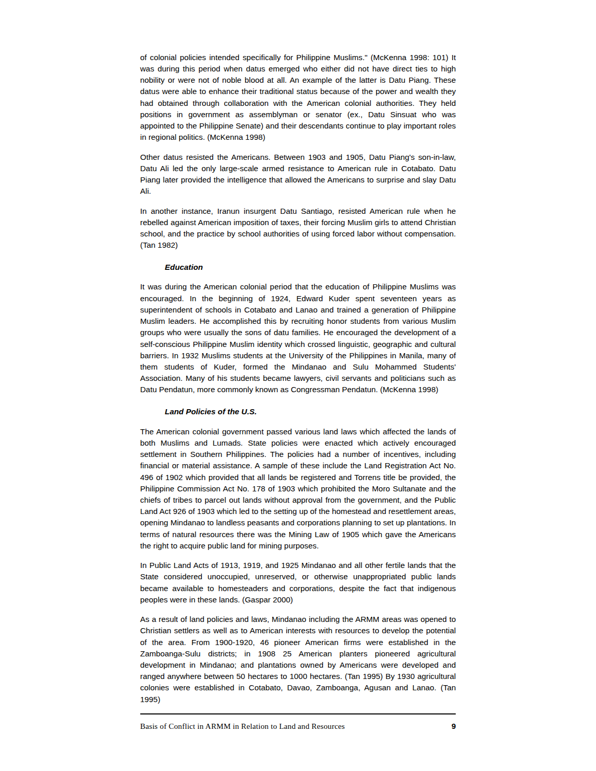of colonial policies intended specifically for Philippine Muslims." (McKenna 1998: 101) It was during this period when datus emerged who either did not have direct ties to high nobility or were not of noble blood at all. An example of the latter is Datu Piang. These datus were able to enhance their traditional status because of the power and wealth they had obtained through collaboration with the American colonial authorities. They held positions in government as assemblyman or senator (ex., Datu Sinsuat who was appointed to the Philippine Senate) and their descendants continue to play important roles in regional politics. (McKenna 1998)
Other datus resisted the Americans. Between 1903 and 1905, Datu Piang's son-in-law, Datu Ali led the only large-scale armed resistance to American rule in Cotabato. Datu Piang later provided the intelligence that allowed the Americans to surprise and slay Datu Ali.
In another instance, Iranun insurgent Datu Santiago, resisted American rule when he rebelled against American imposition of taxes, their forcing Muslim girls to attend Christian school, and the practice by school authorities of using forced labor without compensation. (Tan 1982)
Education
It was during the American colonial period that the education of Philippine Muslims was encouraged. In the beginning of 1924, Edward Kuder spent seventeen years as superintendent of schools in Cotabato and Lanao and trained a generation of Philippine Muslim leaders. He accomplished this by recruiting honor students from various Muslim groups who were usually the sons of datu families. He encouraged the development of a self-conscious Philippine Muslim identity which crossed linguistic, geographic and cultural barriers. In 1932 Muslims students at the University of the Philippines in Manila, many of them students of Kuder, formed the Mindanao and Sulu Mohammed Students' Association. Many of his students became lawyers, civil servants and politicians such as Datu Pendatun, more commonly known as Congressman Pendatun. (McKenna 1998)
Land Policies of the U.S.
The American colonial government passed various land laws which affected the lands of both Muslims and Lumads. State policies were enacted which actively encouraged settlement in Southern Philippines. The policies had a number of incentives, including financial or material assistance. A sample of these include the Land Registration Act No. 496 of 1902 which provided that all lands be registered and Torrens title be provided, the Philippine Commission Act No. 178 of 1903 which prohibited the Moro Sultanate and the chiefs of tribes to parcel out lands without approval from the government, and the Public Land Act 926 of 1903 which led to the setting up of the homestead and resettlement areas, opening Mindanao to landless peasants and corporations planning to set up plantations. In terms of natural resources there was the Mining Law of 1905 which gave the Americans the right to acquire public land for mining purposes.
In Public Land Acts of 1913, 1919, and 1925 Mindanao and all other fertile lands that the State considered unoccupied, unreserved, or otherwise unappropriated public lands became available to homesteaders and corporations, despite the fact that indigenous peoples were in these lands. (Gaspar 2000)
As a result of land policies and laws, Mindanao including the ARMM areas was opened to Christian settlers as well as to American interests with resources to develop the potential of the area. From 1900-1920, 46 pioneer American firms were established in the Zamboanga-Sulu districts; in 1908 25 American planters pioneered agricultural development in Mindanao; and plantations owned by Americans were developed and ranged anywhere between 50 hectares to 1000 hectares. (Tan 1995) By 1930 agricultural colonies were established in Cotabato, Davao, Zamboanga, Agusan and Lanao. (Tan 1995)
Basis of Conflict in ARMM in Relation to Land and Resources 9